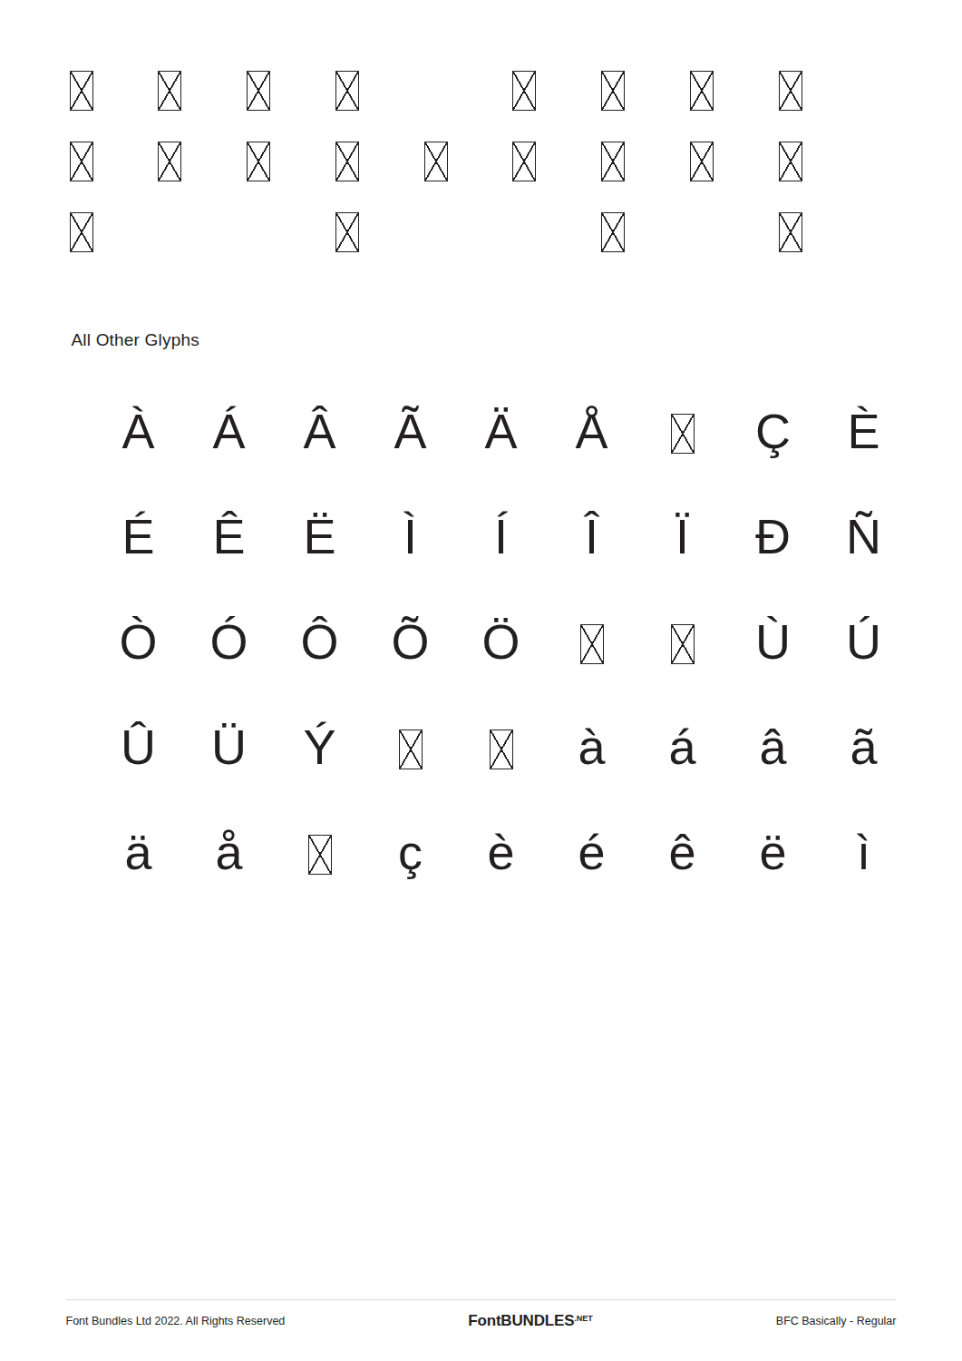All Other Glyphs
À
Á
Â
Ã
Ä
Å
Ç
È
É
Ê
Ë
Ì
Í
Î
Ï
Ð
Ñ
Ò
Ó
Ô
Õ
Ö
Ù
Ú
Û
Ü
Ý
à
á
â
ã
ä
å
ç
è
é
ê
ë
ì
Font Bundles Ltd 2022. All Rights Reserved
FontBUNDLES.NET
BFC Basically - Regular